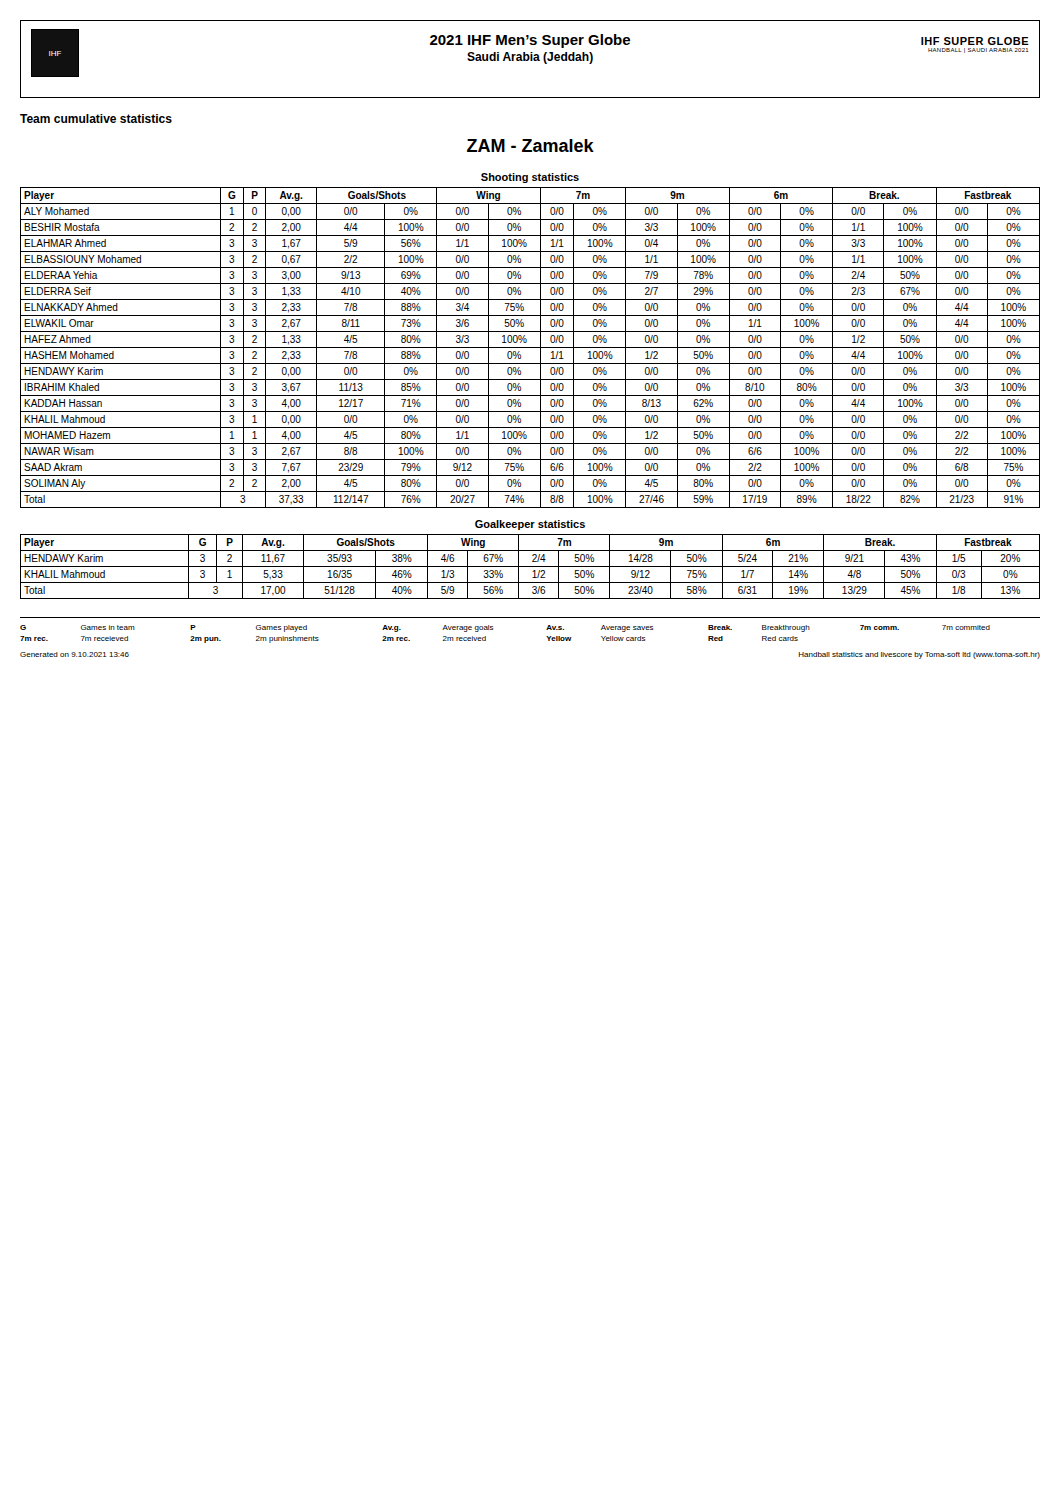IHF
2021 IHF Men’s Super Globe
Saudi Arabia (Jeddah)
IHF SUPER GLOBE
HANDBALL | SAUDI ARABIA 2021
Team cumulative statistics
ZAM - Zamalek
Shooting statistics
| Player | G | P | Av.g. | Goals/Shots | Wing | 7m | 9m | 6m | Break. | Fastbreak |
| --- | --- | --- | --- | --- | --- | --- | --- | --- | --- | --- |
| ALY Mohamed | 1 | 0 | 0,00 | 0/0 | 0% | 0/0 | 0% | 0/0 | 0% | 0/0 | 0% | 0/0 | 0% | 0/0 | 0% | 0/0 | 0% |
| BESHIR Mostafa | 2 | 2 | 2,00 | 4/4 | 100% | 0/0 | 0% | 0/0 | 0% | 3/3 | 100% | 0/0 | 0% | 1/1 | 100% | 0/0 | 0% |
| ELAHMAR Ahmed | 3 | 3 | 1,67 | 5/9 | 56% | 1/1 | 100% | 1/1 | 100% | 0/4 | 0% | 0/0 | 0% | 3/3 | 100% | 0/0 | 0% |
| ELBASSIOUNY Mohamed | 3 | 2 | 0,67 | 2/2 | 100% | 0/0 | 0% | 0/0 | 0% | 1/1 | 100% | 0/0 | 0% | 1/1 | 100% | 0/0 | 0% |
| ELDERAA Yehia | 3 | 3 | 3,00 | 9/13 | 69% | 0/0 | 0% | 0/0 | 0% | 7/9 | 78% | 0/0 | 0% | 2/4 | 50% | 0/0 | 0% |
| ELDERRA Seif | 3 | 3 | 1,33 | 4/10 | 40% | 0/0 | 0% | 0/0 | 0% | 2/7 | 29% | 0/0 | 0% | 2/3 | 67% | 0/0 | 0% |
| ELNAKKADY Ahmed | 3 | 3 | 2,33 | 7/8 | 88% | 3/4 | 75% | 0/0 | 0% | 0/0 | 0% | 0/0 | 0% | 0/0 | 0% | 4/4 | 100% |
| ELWAKIL Omar | 3 | 3 | 2,67 | 8/11 | 73% | 3/6 | 50% | 0/0 | 0% | 0/0 | 0% | 1/1 | 100% | 0/0 | 0% | 4/4 | 100% |
| HAFEZ Ahmed | 3 | 2 | 1,33 | 4/5 | 80% | 3/3 | 100% | 0/0 | 0% | 0/0 | 0% | 0/0 | 0% | 1/2 | 50% | 0/0 | 0% |
| HASHEM Mohamed | 3 | 2 | 2,33 | 7/8 | 88% | 0/0 | 0% | 1/1 | 100% | 1/2 | 50% | 0/0 | 0% | 4/4 | 100% | 0/0 | 0% |
| HENDAWY Karim | 3 | 2 | 0,00 | 0/0 | 0% | 0/0 | 0% | 0/0 | 0% | 0/0 | 0% | 0/0 | 0% | 0/0 | 0% | 0/0 | 0% |
| IBRAHIM Khaled | 3 | 3 | 3,67 | 11/13 | 85% | 0/0 | 0% | 0/0 | 0% | 0/0 | 0% | 8/10 | 80% | 0/0 | 0% | 3/3 | 100% |
| KADDAH Hassan | 3 | 3 | 4,00 | 12/17 | 71% | 0/0 | 0% | 0/0 | 0% | 8/13 | 62% | 0/0 | 0% | 4/4 | 100% | 0/0 | 0% |
| KHALIL Mahmoud | 3 | 1 | 0,00 | 0/0 | 0% | 0/0 | 0% | 0/0 | 0% | 0/0 | 0% | 0/0 | 0% | 0/0 | 0% | 0/0 | 0% |
| MOHAMED Hazem | 1 | 1 | 4,00 | 4/5 | 80% | 1/1 | 100% | 0/0 | 0% | 1/2 | 50% | 0/0 | 0% | 0/0 | 0% | 2/2 | 100% |
| NAWAR Wisam | 3 | 3 | 2,67 | 8/8 | 100% | 0/0 | 0% | 0/0 | 0% | 0/0 | 0% | 6/6 | 100% | 0/0 | 0% | 2/2 | 100% |
| SAAD Akram | 3 | 3 | 7,67 | 23/29 | 79% | 9/12 | 75% | 6/6 | 100% | 0/0 | 0% | 2/2 | 100% | 0/0 | 0% | 6/8 | 75% |
| SOLIMAN Aly | 2 | 2 | 2,00 | 4/5 | 80% | 0/0 | 0% | 0/0 | 0% | 4/5 | 80% | 0/0 | 0% | 0/0 | 0% | 0/0 | 0% |
| Total | 3 | 37,33 | 112/147 | 76% | 20/27 | 74% | 8/8 | 100% | 27/46 | 59% | 17/19 | 89% | 18/22 | 82% | 21/23 | 91% |
Goalkeeper statistics
| Player | G | P | Av.g. | Goals/Shots | Wing | 7m | 9m | 6m | Break. | Fastbreak |
| --- | --- | --- | --- | --- | --- | --- | --- | --- | --- | --- |
| HENDAWY Karim | 3 | 2 | 11,67 | 35/93 | 38% | 4/6 | 67% | 2/4 | 50% | 14/28 | 50% | 5/24 | 21% | 9/21 | 43% | 1/5 | 20% |
| KHALIL Mahmoud | 3 | 1 | 5,33 | 16/35 | 46% | 1/3 | 33% | 1/2 | 50% | 9/12 | 75% | 1/7 | 14% | 4/8 | 50% | 0/3 | 0% |
| Total | 3 | 17,00 | 51/128 | 40% | 5/9 | 56% | 3/6 | 50% | 23/40 | 58% | 6/31 | 19% | 13/29 | 45% | 1/8 | 13% |
| G | Games in team | P | Games played | Av.g. | Average goals | Av.s. | Average saves | Break. | Breakthrough | 7m comm. | 7m commited |
| 7m rec. | 7m receieved | 2m pun. | 2m puninshments | 2m rec. | 2m received | Yellow | Yellow cards | Red | Red cards | | |
Generated on 9.10.2021 13:46
Handball statistics and livescore by Toma-soft ltd (www.toma-soft.hr)